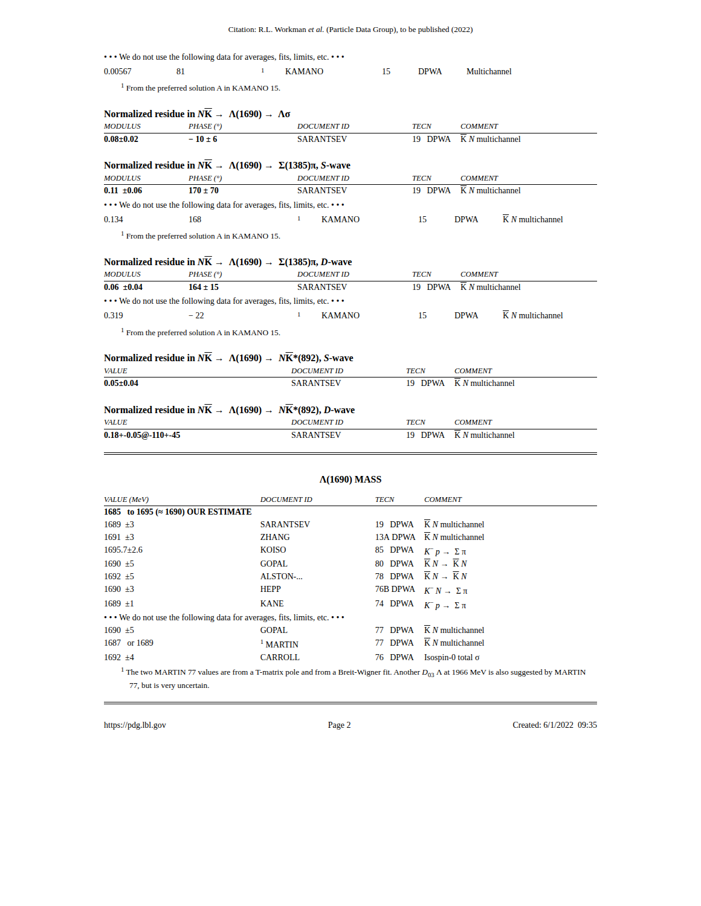Citation: R.L. Workman et al. (Particle Data Group), to be published (2022)
• • • We do not use the following data for averages, fits, limits, etc. • • •
| 0.00567 | 81 | 1 | KAMANO | 15 | DPWA | Multichannel |
1 From the preferred solution A in KAMANO 15.
Normalized residue in NK → Λ(1690) → Λσ
| MODULUS | PHASE (°) | DOCUMENT ID | TECN | COMMENT |
| --- | --- | --- | --- | --- |
| 0.08±0.02 | − 10 ± 6 | SARANTSEV | 19 DPWA | K N multichannel |
Normalized residue in NK → Λ(1690) → Σ(1385)π, S-wave
| MODULUS | PHASE (°) | DOCUMENT ID | TECN | COMMENT |
| --- | --- | --- | --- | --- |
| 0.11 ±0.06 | 170 ± 70 | SARANTSEV | 19 DPWA | K N multichannel |
• • • We do not use the following data for averages, fits, limits, etc. • • •
| 0.134 | 168 | 1 | KAMANO | 15 | DPWA | K N multichannel |
1 From the preferred solution A in KAMANO 15.
Normalized residue in NK → Λ(1690) → Σ(1385)π, D-wave
| MODULUS | PHASE (°) | DOCUMENT ID | TECN | COMMENT |
| --- | --- | --- | --- | --- |
| 0.06 ±0.04 | 164 ± 15 | SARANTSEV | 19 DPWA | K N multichannel |
• • • We do not use the following data for averages, fits, limits, etc. • • •
| 0.319 | − 22 | 1 | KAMANO | 15 | DPWA | K N multichannel |
1 From the preferred solution A in KAMANO 15.
Normalized residue in NK → Λ(1690) → NK*(892), S-wave
| VALUE | DOCUMENT ID | TECN | COMMENT |
| --- | --- | --- | --- |
| 0.05±0.04 | SARANTSEV | 19 DPWA | K N multichannel |
Normalized residue in NK → Λ(1690) → NK*(892), D-wave
| VALUE | DOCUMENT ID | TECN | COMMENT |
| --- | --- | --- | --- |
| 0.18+-0.05@-110+-45 | SARANTSEV | 19 DPWA | K N multichannel |
Λ(1690) MASS
| VALUE (MeV) | DOCUMENT ID | TECN | COMMENT |
| --- | --- | --- | --- |
| 1685 to 1695 (≈ 1690) OUR ESTIMATE | | | |
| 1689 ±3 | SARANTSEV | 19 DPWA | K N multichannel |
| 1691 ±3 | ZHANG | 13A DPWA | K N multichannel |
| 1695.7±2.6 | KOISO | 85 DPWA | K − p → Σ π |
| 1690 ±5 | GOPAL | 80 DPWA | K N → K N |
| 1692 ±5 | ALSTON-... | 78 DPWA | K N → K N |
| 1690 ±3 | HEPP | 76B DPWA | K − N → Σ π |
| 1689 ±1 | KANE | 74 DPWA | K − p → Σ π |
| • • • We do not use the following data for averages, fits, limits, etc. • • • |
| 1690 ±5 | GOPAL | 77 DPWA | K N multichannel |
| 1687 or 1689 | 1 MARTIN | 77 DPWA | K N multichannel |
| 1692 ±4 | CARROLL | 76 DPWA | Isospin-0 total σ |
1 The two MARTIN 77 values are from a T-matrix pole and from a Breit-Wigner fit. Another D03 Λ at 1966 MeV is also suggested by MARTIN 77, but is very uncertain.
https://pdg.lbl.gov Page 2 Created: 6/1/2022 09:35